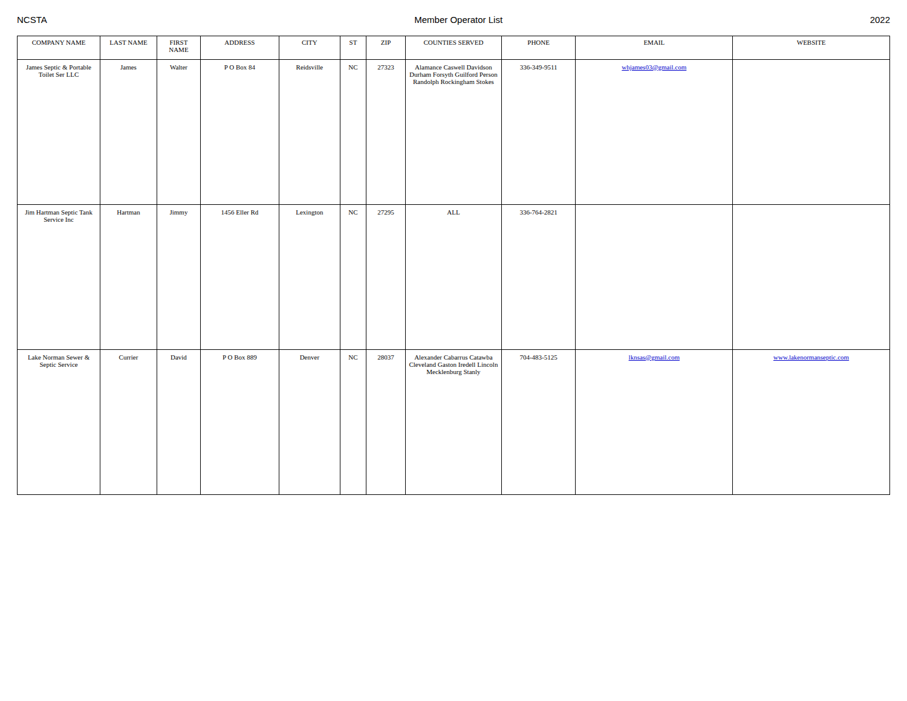NCSTA
Member Operator List
2022
| COMPANY NAME | LAST NAME | FIRST NAME | ADDRESS | CITY | ST | ZIP | COUNTIES SERVED | PHONE | EMAIL | WEBSITE |
| --- | --- | --- | --- | --- | --- | --- | --- | --- | --- | --- |
| James Septic & Portable Toilet Ser LLC | James | Walter | P O Box 84 | Reidsville | NC | 27323 | Alamance Caswell Davidson Durham Forsyth Guilford Person Randolph Rockingham Stokes | 336-349-9511 | whjames03@gmail.com | |
| Jim Hartman Septic Tank Service Inc | Hartman | Jimmy | 1456 Eller Rd | Lexington | NC | 27295 | ALL | 336-764-2821 | | |
| Lake Norman Sewer & Septic Service | Currier | David | P O Box 889 | Denver | NC | 28037 | Alexander Cabarrus Catawba Cleveland Gaston Iredell Lincoln Mecklenburg Stanly | 704-483-5125 | lknsas@gmail.com | www.lakenormanseptic.com |